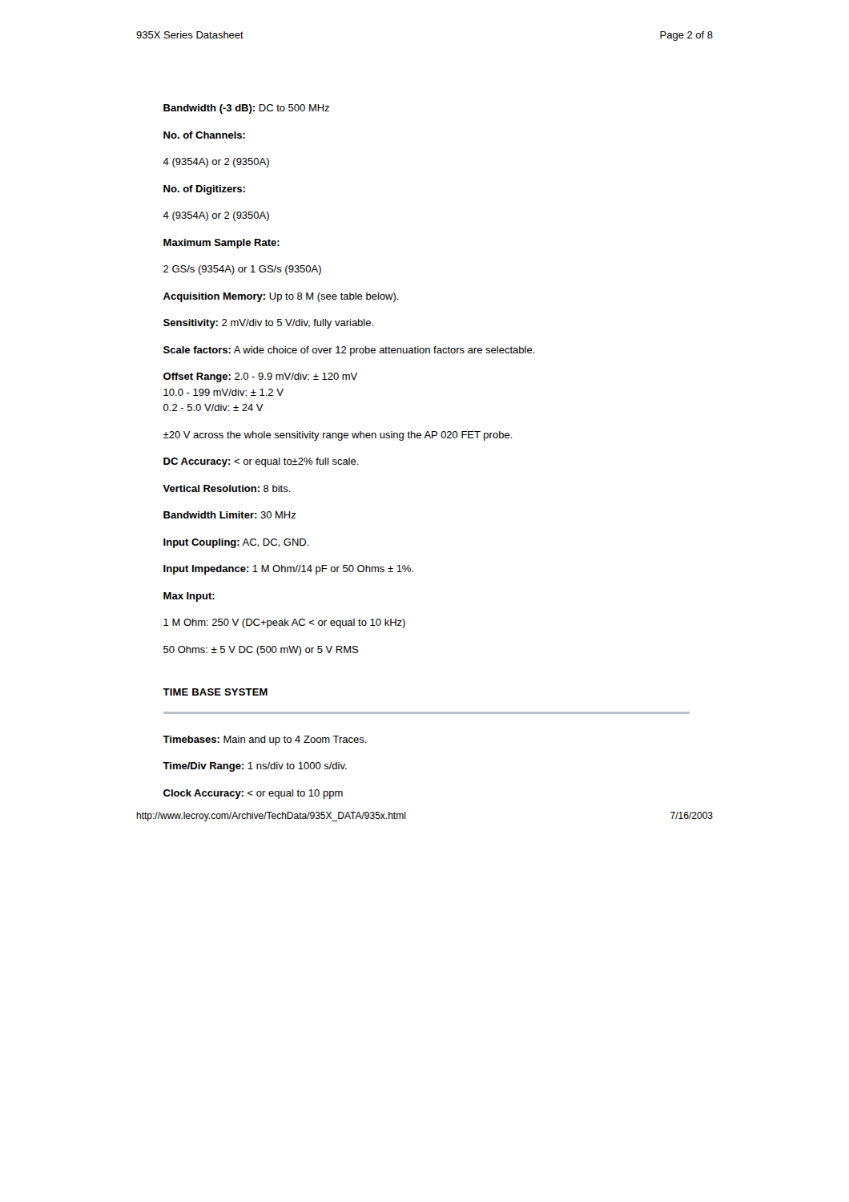935X Series Datasheet
Page 2 of 8
Bandwidth (-3 dB): DC to 500 MHz
No. of Channels:
4 (9354A) or 2 (9350A)
No. of Digitizers:
4 (9354A) or 2 (9350A)
Maximum Sample Rate:
2 GS/s (9354A) or 1 GS/s (9350A)
Acquisition Memory: Up to 8 M (see table below).
Sensitivity: 2 mV/div to 5 V/div, fully variable.
Scale factors: A wide choice of over 12 probe attenuation factors are selectable.
Offset Range: 2.0 - 9.9 mV/div: ± 120 mV
10.0 - 199 mV/div: ± 1.2 V
0.2 - 5.0 V/div: ± 24 V
±20 V across the whole sensitivity range when using the AP 020 FET probe.
DC Accuracy: < or equal to±2% full scale.
Vertical Resolution: 8 bits.
Bandwidth Limiter: 30 MHz
Input Coupling: AC, DC, GND.
Input Impedance: 1 M Ohm//14 pF or 50 Ohms ± 1%.
Max Input:
1 M Ohm: 250 V (DC+peak AC < or equal to 10 kHz)
50 Ohms: ± 5 V DC (500 mW) or 5 V RMS
TIME BASE SYSTEM
Timebases: Main and up to 4 Zoom Traces.
Time/Div Range: 1 ns/div to 1000 s/div.
Clock Accuracy: < or equal to 10 ppm
http://www.lecroy.com/Archive/TechData/935X_DATA/935x.html
7/16/2003